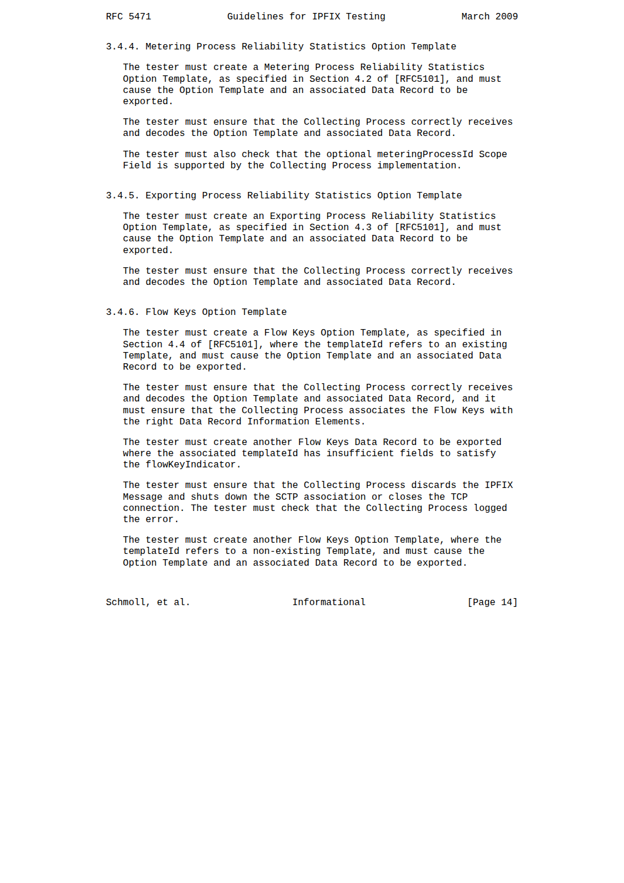RFC 5471 Guidelines for IPFIX Testing March 2009
3.4.4. Metering Process Reliability Statistics Option Template
The tester must create a Metering Process Reliability Statistics Option Template, as specified in Section 4.2 of [RFC5101], and must cause the Option Template and an associated Data Record to be exported.
The tester must ensure that the Collecting Process correctly receives and decodes the Option Template and associated Data Record.
The tester must also check that the optional meteringProcessId Scope Field is supported by the Collecting Process implementation.
3.4.5. Exporting Process Reliability Statistics Option Template
The tester must create an Exporting Process Reliability Statistics Option Template, as specified in Section 4.3 of [RFC5101], and must cause the Option Template and an associated Data Record to be exported.
The tester must ensure that the Collecting Process correctly receives and decodes the Option Template and associated Data Record.
3.4.6. Flow Keys Option Template
The tester must create a Flow Keys Option Template, as specified in Section 4.4 of [RFC5101], where the templateId refers to an existing Template, and must cause the Option Template and an associated Data Record to be exported.
The tester must ensure that the Collecting Process correctly receives and decodes the Option Template and associated Data Record, and it must ensure that the Collecting Process associates the Flow Keys with the right Data Record Information Elements.
The tester must create another Flow Keys Data Record to be exported where the associated templateId has insufficient fields to satisfy the flowKeyIndicator.
The tester must ensure that the Collecting Process discards the IPFIX Message and shuts down the SCTP association or closes the TCP connection. The tester must check that the Collecting Process logged the error.
The tester must create another Flow Keys Option Template, where the templateId refers to a non-existing Template, and must cause the Option Template and an associated Data Record to be exported.
Schmoll, et al. Informational [Page 14]